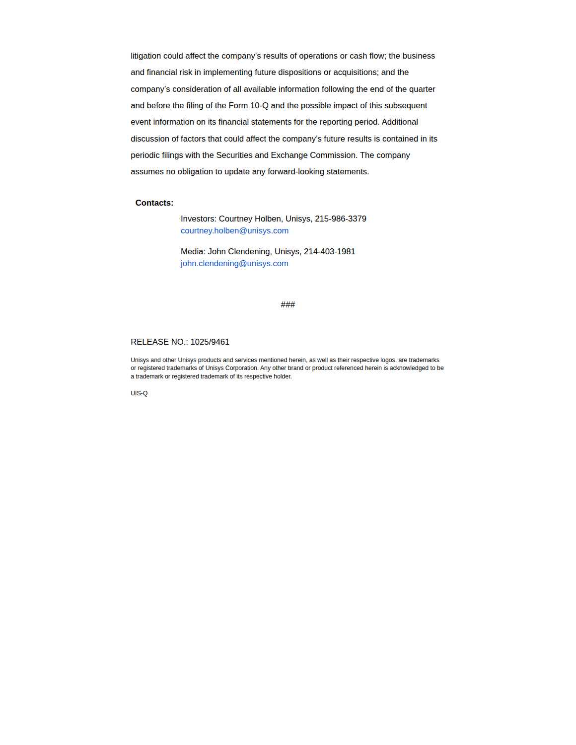litigation could affect the company’s results of operations or cash flow; the business and financial risk in implementing future dispositions or acquisitions; and the company’s consideration of all available information following the end of the quarter and before the filing of the Form 10-Q and the possible impact of this subsequent event information on its financial statements for the reporting period. Additional discussion of factors that could affect the company’s future results is contained in its periodic filings with the Securities and Exchange Commission. The company assumes no obligation to update any forward-looking statements.
Contacts:
Investors: Courtney Holben, Unisys, 215-986-3379
courtney.holben@unisys.com
Media: John Clendening, Unisys, 214-403-1981
john.clendening@unisys.com
###
RELEASE NO.: 1025/9461
Unisys and other Unisys products and services mentioned herein, as well as their respective logos, are trademarks or registered trademarks of Unisys Corporation. Any other brand or product referenced herein is acknowledged to be a trademark or registered trademark of its respective holder.
UIS-Q